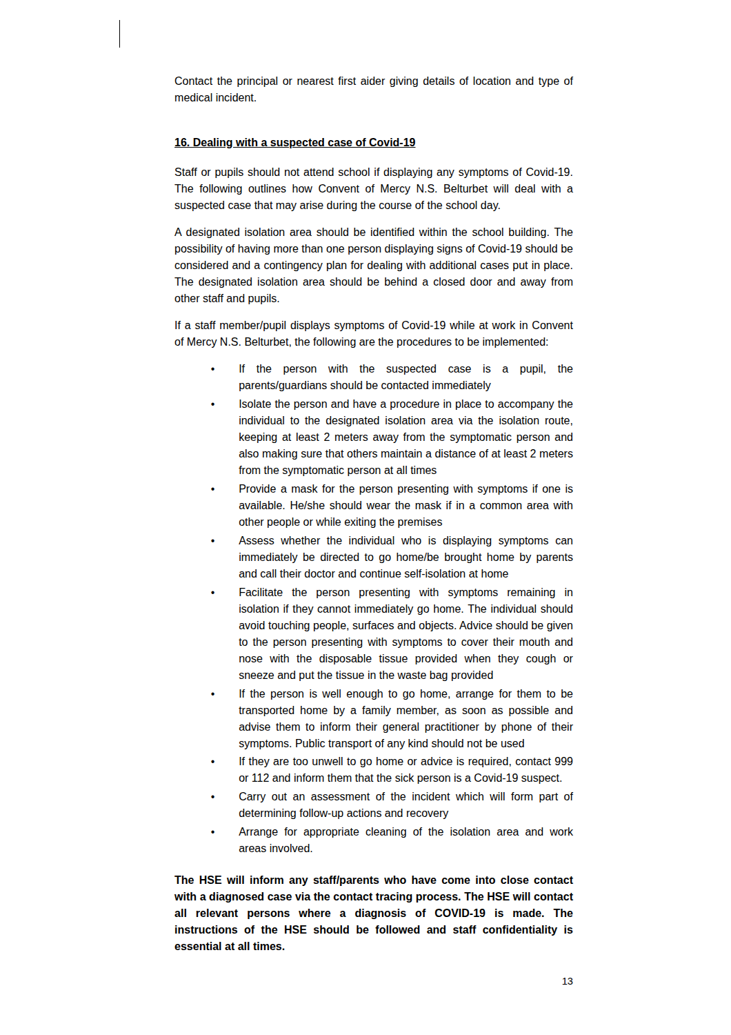Contact the principal or nearest first aider giving details of location and type of medical incident.
16. Dealing with a suspected case of Covid-19
Staff or pupils should not attend school if displaying any symptoms of Covid-19. The following outlines how Convent of Mercy N.S. Belturbet will deal with a suspected case that may arise during the course of the school day.
A designated isolation area should be identified within the school building. The possibility of having more than one person displaying signs of Covid-19 should be considered and a contingency plan for dealing with additional cases put in place. The designated isolation area should be behind a closed door and away from other staff and pupils.
If a staff member/pupil displays symptoms of Covid-19 while at work in Convent of Mercy N.S. Belturbet, the following are the procedures to be implemented:
If the person with the suspected case is a pupil, the parents/guardians should be contacted immediately
Isolate the person and have a procedure in place to accompany the individual to the designated isolation area via the isolation route, keeping at least 2 meters away from the symptomatic person and also making sure that others maintain a distance of at least 2 meters from the symptomatic person at all times
Provide a mask for the person presenting with symptoms if one is available. He/she should wear the mask if in a common area with other people or while exiting the premises
Assess whether the individual who is displaying symptoms can immediately be directed to go home/be brought home by parents and call their doctor and continue self-isolation at home
Facilitate the person presenting with symptoms remaining in isolation if they cannot immediately go home. The individual should avoid touching people, surfaces and objects. Advice should be given to the person presenting with symptoms to cover their mouth and nose with the disposable tissue provided when they cough or sneeze and put the tissue in the waste bag provided
If the person is well enough to go home, arrange for them to be transported home by a family member, as soon as possible and advise them to inform their general practitioner by phone of their symptoms. Public transport of any kind should not be used
If they are too unwell to go home or advice is required, contact 999 or 112 and inform them that the sick person is a Covid-19 suspect.
Carry out an assessment of the incident which will form part of determining follow-up actions and recovery
Arrange for appropriate cleaning of the isolation area and work areas involved.
The HSE will inform any staff/parents who have come into close contact with a diagnosed case via the contact tracing process. The HSE will contact all relevant persons where a diagnosis of COVID-19 is made. The instructions of the HSE should be followed and staff confidentiality is essential at all times.
13